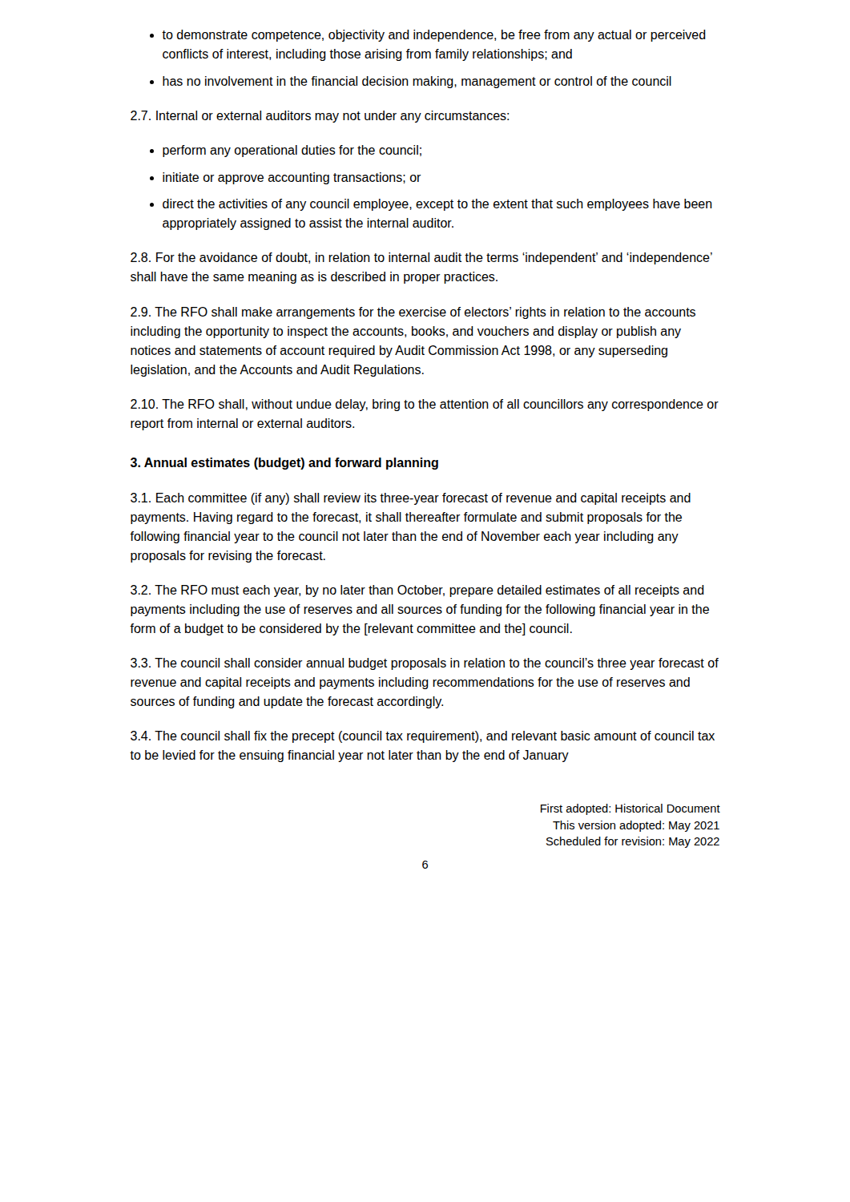to demonstrate competence, objectivity and independence, be free from any actual or perceived conflicts of interest, including those arising from family relationships; and
has no involvement in the financial decision making, management or control of the council
2.7. Internal or external auditors may not under any circumstances:
perform any operational duties for the council;
initiate or approve accounting transactions; or
direct the activities of any council employee, except to the extent that such employees have been appropriately assigned to assist the internal auditor.
2.8. For the avoidance of doubt, in relation to internal audit the terms ‘independent’ and ‘independence’ shall have the same meaning as is described in proper practices.
2.9. The RFO shall make arrangements for the exercise of electors’ rights in relation to the accounts including the opportunity to inspect the accounts, books, and vouchers and display or publish any notices and statements of account required by Audit Commission Act 1998, or any superseding legislation, and the Accounts and Audit Regulations.
2.10. The RFO shall, without undue delay, bring to the attention of all councillors any correspondence or report from internal or external auditors.
3. Annual estimates (budget) and forward planning
3.1. Each committee (if any) shall review its three-year forecast of revenue and capital receipts and payments. Having regard to the forecast, it shall thereafter formulate and submit proposals for the following financial year to the council not later than the end of November each year including any proposals for revising the forecast.
3.2. The RFO must each year, by no later than October, prepare detailed estimates of all receipts and payments including the use of reserves and all sources of funding for the following financial year in the form of a budget to be considered by the [relevant committee and the] council.
3.3. The council shall consider annual budget proposals in relation to the council’s three year forecast of revenue and capital receipts and payments including recommendations for the use of reserves and sources of funding and update the forecast accordingly.
3.4. The council shall fix the precept (council tax requirement), and relevant basic amount of council tax to be levied for the ensuing financial year not later than by the end of January
First adopted: Historical Document
This version adopted: May 2021
Scheduled for revision: May 2022
6